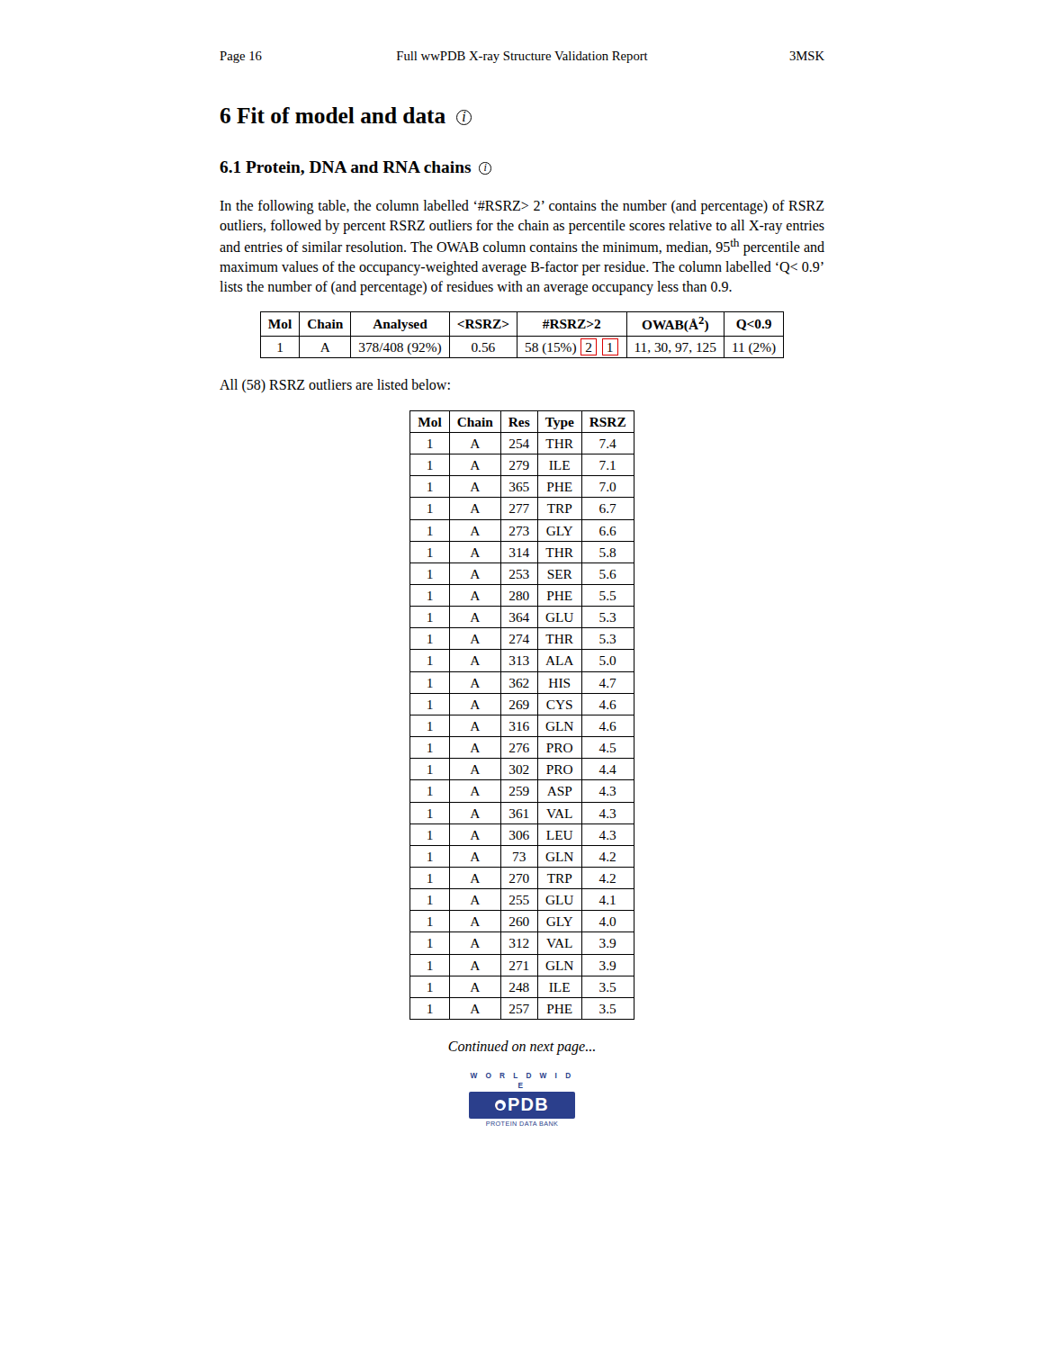Page 16
Full wwPDB X-ray Structure Validation Report
3MSK
6 Fit of model and data i
6.1 Protein, DNA and RNA chains i
In the following table, the column labelled ‘#RSRZ> 2’ contains the number (and percentage) of RSRZ outliers, followed by percent RSRZ outliers for the chain as percentile scores relative to all X-ray entries and entries of similar resolution. The OWAB column contains the minimum, median, 95th percentile and maximum values of the occupancy-weighted average B-factor per residue. The column labelled ‘Q< 0.9’ lists the number of (and percentage) of residues with an average occupancy less than 0.9.
| Mol | Chain | Analysed | <RSRZ> | #RSRZ>2 | OWAB(Å 2 ) | Q<0.9 |
| --- | --- | --- | --- | --- | --- | --- |
| 1 | A | 378/408 (92%) | 0.56 | 58 (15%) 2 1 | 11, 30, 97, 125 | 11 (2%) |
All (58) RSRZ outliers are listed below:
| Mol | Chain | Res | Type | RSRZ |
| --- | --- | --- | --- | --- |
| 1 | A | 254 | THR | 7.4 |
| 1 | A | 279 | ILE | 7.1 |
| 1 | A | 365 | PHE | 7.0 |
| 1 | A | 277 | TRP | 6.7 |
| 1 | A | 273 | GLY | 6.6 |
| 1 | A | 314 | THR | 5.8 |
| 1 | A | 253 | SER | 5.6 |
| 1 | A | 280 | PHE | 5.5 |
| 1 | A | 364 | GLU | 5.3 |
| 1 | A | 274 | THR | 5.3 |
| 1 | A | 313 | ALA | 5.0 |
| 1 | A | 362 | HIS | 4.7 |
| 1 | A | 269 | CYS | 4.6 |
| 1 | A | 316 | GLN | 4.6 |
| 1 | A | 276 | PRO | 4.5 |
| 1 | A | 302 | PRO | 4.4 |
| 1 | A | 259 | ASP | 4.3 |
| 1 | A | 361 | VAL | 4.3 |
| 1 | A | 306 | LEU | 4.3 |
| 1 | A | 73 | GLN | 4.2 |
| 1 | A | 270 | TRP | 4.2 |
| 1 | A | 255 | GLU | 4.1 |
| 1 | A | 260 | GLY | 4.0 |
| 1 | A | 312 | VAL | 3.9 |
| 1 | A | 271 | GLN | 3.9 |
| 1 | A | 248 | ILE | 3.5 |
| 1 | A | 257 | PHE | 3.5 |
Continued on next page...
W O R L D W I D E
●PDB
PROTEIN DATA BANK